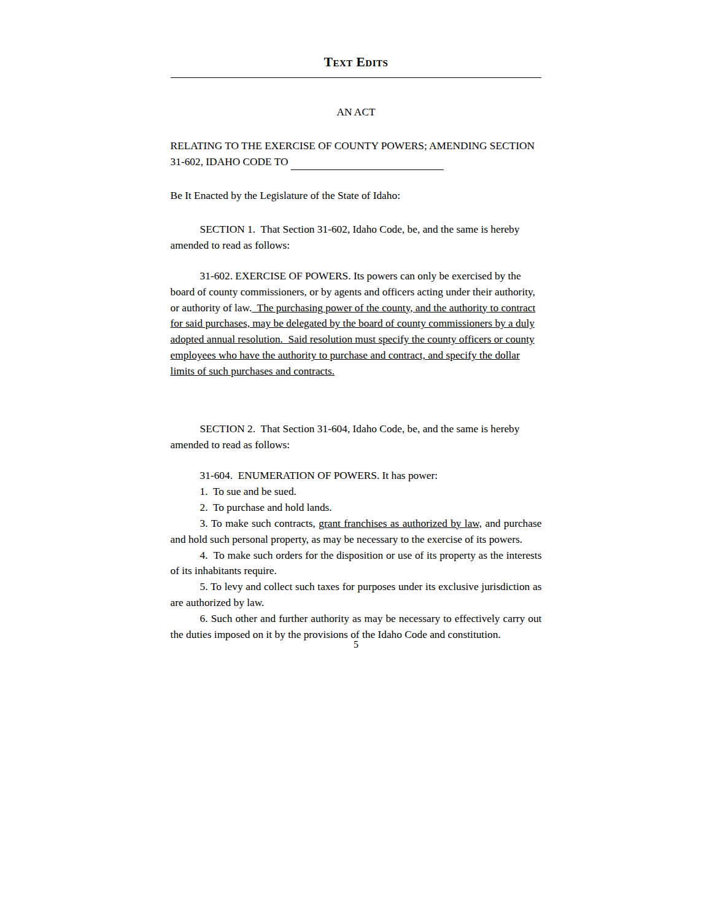Text Edits
AN ACT
RELATING TO THE EXERCISE OF COUNTY POWERS; AMENDING SECTION 31-602, IDAHO CODE TO
Be It Enacted by the Legislature of the State of Idaho:
SECTION 1. That Section 31-602, Idaho Code, be, and the same is hereby amended to read as follows:
31-602. EXERCISE OF POWERS. Its powers can only be exercised by the board of county commissioners, or by agents and officers acting under their authority, or authority of law. The purchasing power of the county, and the authority to contract for said purchases, may be delegated by the board of county commissioners by a duly adopted annual resolution. Said resolution must specify the county officers or county employees who have the authority to purchase and contract, and specify the dollar limits of such purchases and contracts.
SECTION 2. That Section 31-604, Idaho Code, be, and the same is hereby amended to read as follows:
31-604. ENUMERATION OF POWERS. It has power:
1. To sue and be sued.
2. To purchase and hold lands.
3. To make such contracts, grant franchises as authorized by law, and purchase and hold such personal property, as may be necessary to the exercise of its powers.
4. To make such orders for the disposition or use of its property as the interests of its inhabitants require.
5. To levy and collect such taxes for purposes under its exclusive jurisdiction as are authorized by law.
6. Such other and further authority as may be necessary to effectively carry out the duties imposed on it by the provisions of the Idaho Code and constitution.
5